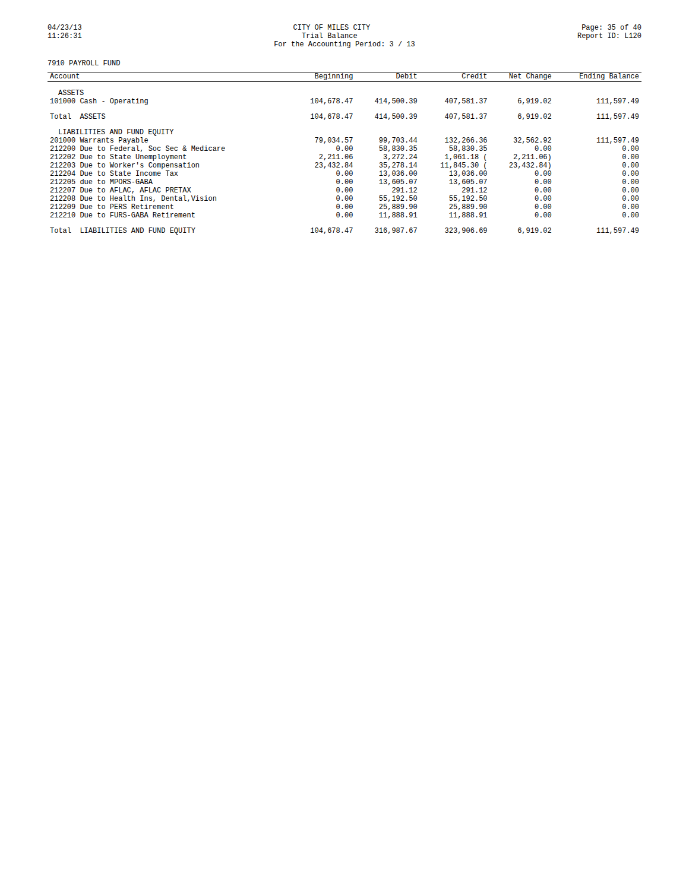04/23/13 CITY OF MILES CITY Page: 35 of 40
11:26:31 Trial Balance Report ID: L120
For the Accounting Period: 3 / 13
7910 PAYROLL FUND
| Account | Beginning | Debit | Credit | Net Change | Ending Balance |
| --- | --- | --- | --- | --- | --- |
| ASSETS | |
| 101000 Cash - Operating | 104,678.47 | 414,500.39 | 407,581.37 | 6,919.02 | 111,597.49 |
| Total ASSETS | 104,678.47 | 414,500.39 | 407,581.37 | 6,919.02 | 111,597.49 |
| LIABILITIES AND FUND EQUITY | |
| 201000 Warrants Payable | 79,034.57 | 99,703.44 | 132,266.36 | 32,562.92 | 111,597.49 |
| 212200 Due to Federal, Soc Sec & Medicare | 0.00 | 58,830.35 | 58,830.35 | 0.00 | 0.00 |
| 212202 Due to State Unemployment | 2,211.06 | 3,272.24 | 1,061.18 ( | 2,211.06) | 0.00 |
| 212203 Due to Worker's Compensation | 23,432.84 | 35,278.14 | 11,845.30 ( | 23,432.84) | 0.00 |
| 212204 Due to State Income Tax | 0.00 | 13,036.00 | 13,036.00 | 0.00 | 0.00 |
| 212205 due to MPORS-GABA | 0.00 | 13,605.07 | 13,605.07 | 0.00 | 0.00 |
| 212207 Due to AFLAC, AFLAC PRETAX | 0.00 | 291.12 | 291.12 | 0.00 | 0.00 |
| 212208 Due to Health Ins, Dental,Vision | 0.00 | 55,192.50 | 55,192.50 | 0.00 | 0.00 |
| 212209 Due to PERS Retirement | 0.00 | 25,889.90 | 25,889.90 | 0.00 | 0.00 |
| 212210 Due to FURS-GABA Retirement | 0.00 | 11,888.91 | 11,888.91 | 0.00 | 0.00 |
| Total LIABILITIES AND FUND EQUITY | 104,678.47 | 316,987.67 | 323,906.69 | 6,919.02 | 111,597.49 |